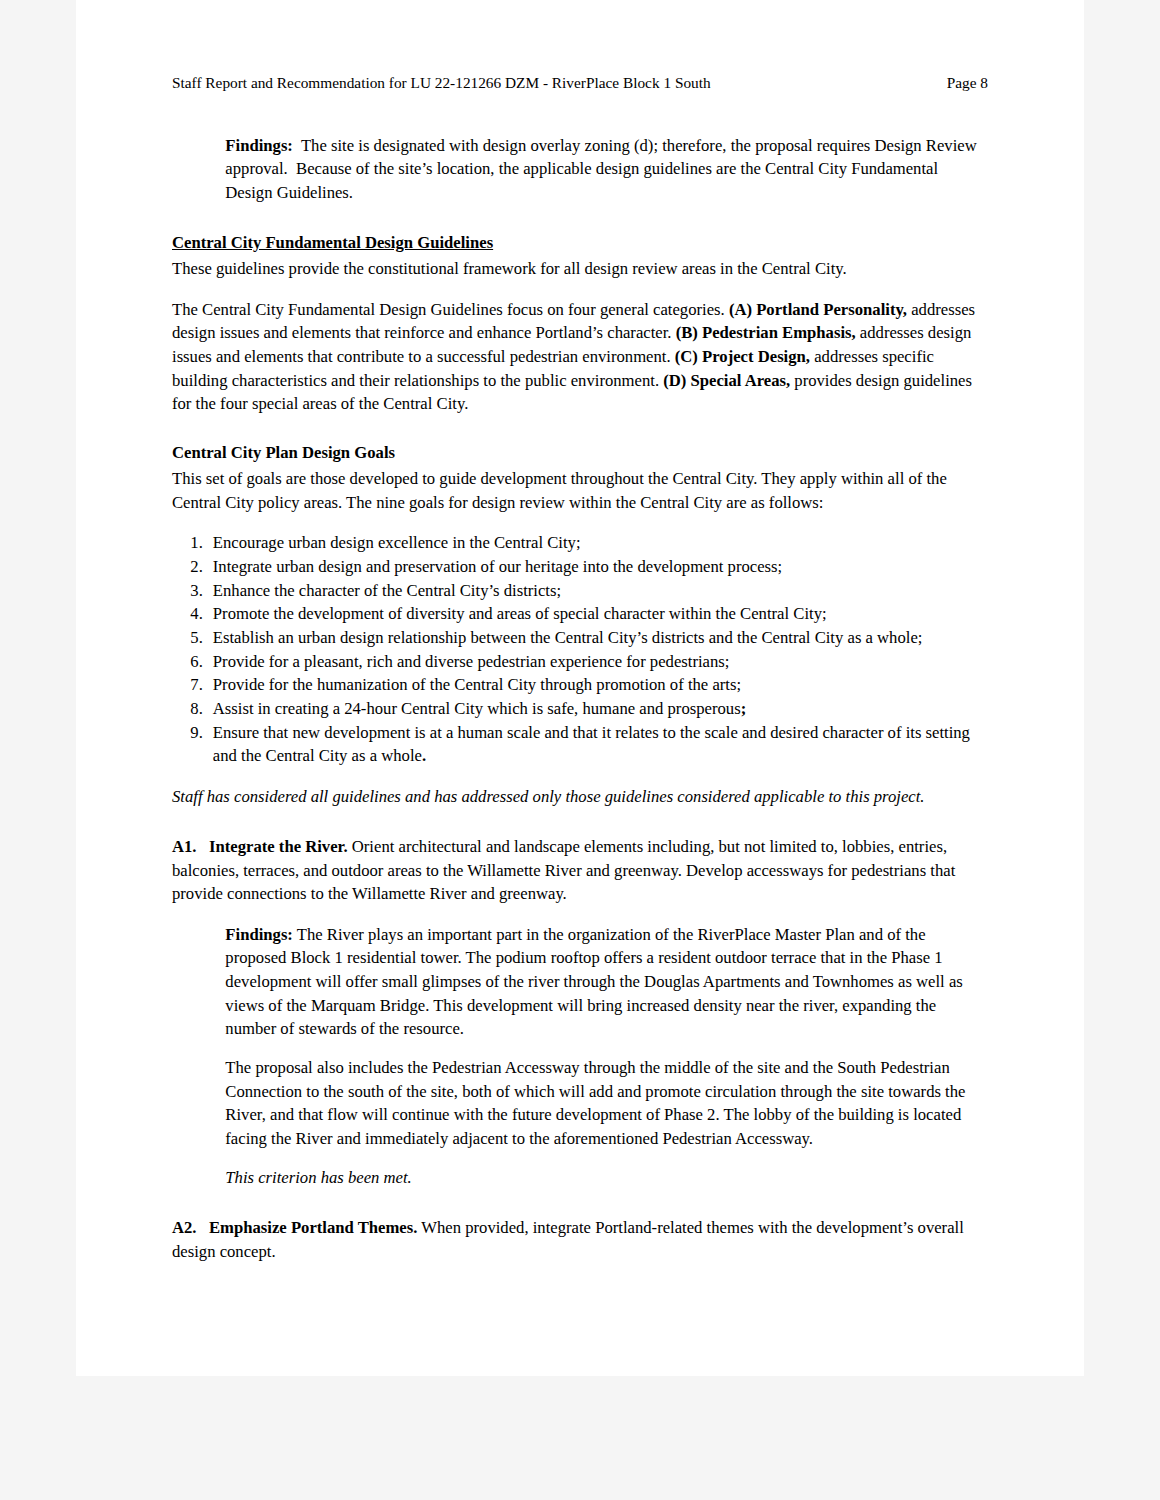Staff Report and Recommendation for LU 22-121266 DZM - RiverPlace Block 1 South
Page 8
Findings: The site is designated with design overlay zoning (d); therefore, the proposal requires Design Review approval. Because of the site’s location, the applicable design guidelines are the Central City Fundamental Design Guidelines.
Central City Fundamental Design Guidelines
These guidelines provide the constitutional framework for all design review areas in the Central City.
The Central City Fundamental Design Guidelines focus on four general categories. (A) Portland Personality, addresses design issues and elements that reinforce and enhance Portland’s character. (B) Pedestrian Emphasis, addresses design issues and elements that contribute to a successful pedestrian environment. (C) Project Design, addresses specific building characteristics and their relationships to the public environment. (D) Special Areas, provides design guidelines for the four special areas of the Central City.
Central City Plan Design Goals
This set of goals are those developed to guide development throughout the Central City. They apply within all of the Central City policy areas. The nine goals for design review within the Central City are as follows:
Encourage urban design excellence in the Central City;
Integrate urban design and preservation of our heritage into the development process;
Enhance the character of the Central City’s districts;
Promote the development of diversity and areas of special character within the Central City;
Establish an urban design relationship between the Central City’s districts and the Central City as a whole;
Provide for a pleasant, rich and diverse pedestrian experience for pedestrians;
Provide for the humanization of the Central City through promotion of the arts;
Assist in creating a 24-hour Central City which is safe, humane and prosperous;
Ensure that new development is at a human scale and that it relates to the scale and desired character of its setting and the Central City as a whole.
Staff has considered all guidelines and has addressed only those guidelines considered applicable to this project.
A1. Integrate the River. Orient architectural and landscape elements including, but not limited to, lobbies, entries, balconies, terraces, and outdoor areas to the Willamette River and greenway. Develop accessways for pedestrians that provide connections to the Willamette River and greenway.
Findings: The River plays an important part in the organization of the RiverPlace Master Plan and of the proposed Block 1 residential tower. The podium rooftop offers a resident outdoor terrace that in the Phase 1 development will offer small glimpses of the river through the Douglas Apartments and Townhomes as well as views of the Marquam Bridge. This development will bring increased density near the river, expanding the number of stewards of the resource.
The proposal also includes the Pedestrian Accessway through the middle of the site and the South Pedestrian Connection to the south of the site, both of which will add and promote circulation through the site towards the River, and that flow will continue with the future development of Phase 2. The lobby of the building is located facing the River and immediately adjacent to the aforementioned Pedestrian Accessway.
This criterion has been met.
A2. Emphasize Portland Themes. When provided, integrate Portland-related themes with the development’s overall design concept.